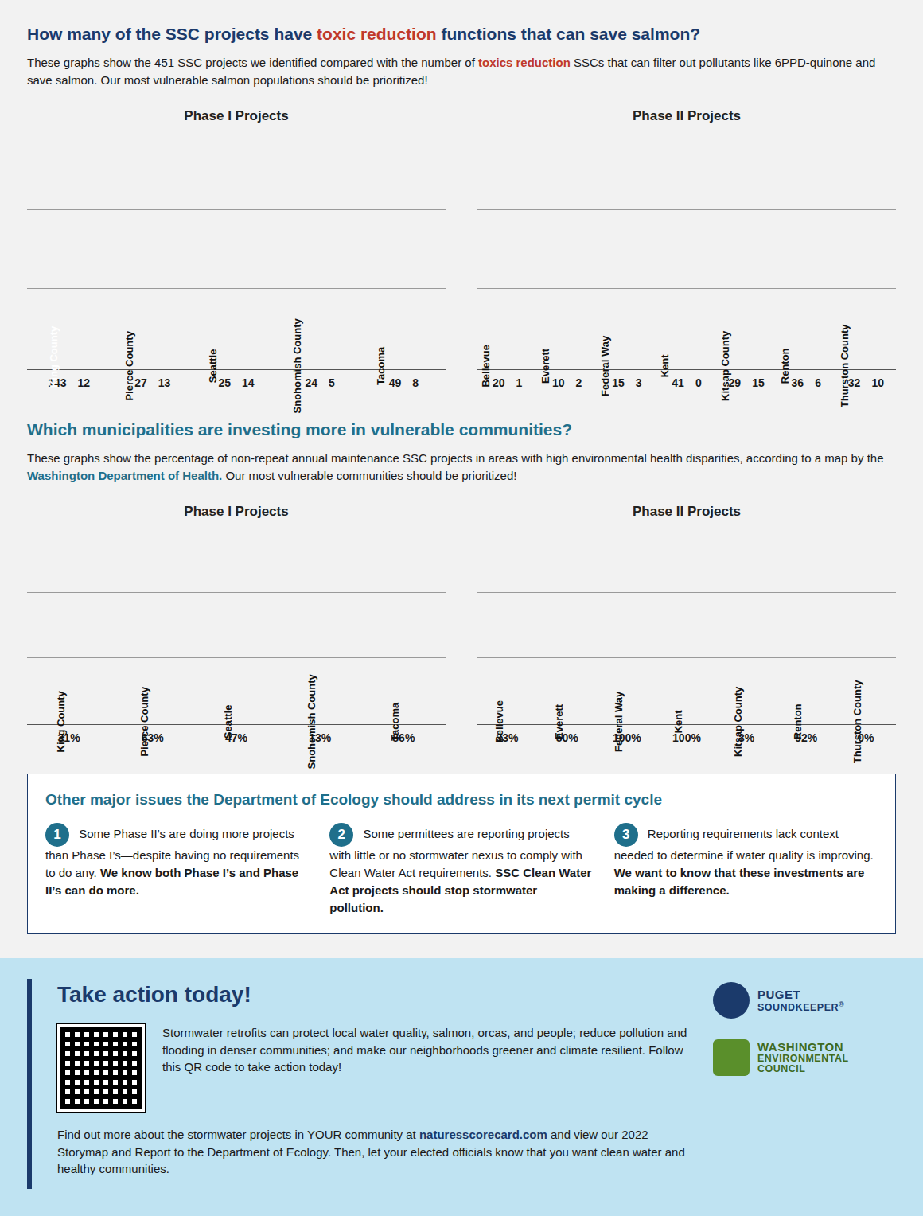How many of the SSC projects have toxic reduction functions that can save salmon?
These graphs show the 451 SSC projects we identified compared with the number of toxics reduction SSCs that can filter out pollutants like 6PPD-quinone and save salmon. Our most vulnerable salmon populations should be prioritized!
Phase I Projects
King County
Pierce County
Seattle
Snohomish County
Tacoma
14312
2713
2514
245
498
Phase II Projects
Bellevue
Everett
Federal Way
Kent
Kitsap County
Renton
Thurston County
201
102
153
410
2915
366
3210
Which municipalities are investing more in vulnerable communities?
These graphs show the percentage of non-repeat annual maintenance SSC projects in areas with high environmental health disparities, according to a map by the Washington Department of Health. Our most vulnerable communities should be prioritized!
Phase I Projects
King County
Pierce County
Seattle
Snohomish County
Tacoma
31%
63%
47%
13%
86%
Phase II Projects
Bellevue
Everett
Federal Way
Kent
Kitsap County
Renton
Thurston County
33%
50%
100%
100%
3%
92%
0%
Other major issues the Department of Ecology should address in its next permit cycle
1
Some Phase II’s are doing more projects than Phase I’s—despite having no requirements to do any. We know both Phase I’s and Phase II’s can do more.
2
Some permittees are reporting projects with little or no stormwater nexus to comply with Clean Water Act requirements. SSC Clean Water Act projects should stop stormwater pollution.
3
Reporting requirements lack context needed to determine if water quality is improving. We want to know that these investments are making a difference.
Take action today!
Stormwater retrofits can protect local water quality, salmon, orcas, and people; reduce pollution and flooding in denser communities; and make our neighborhoods greener and climate resilient. Follow this QR code to take action today!
Find out more about the stormwater projects in YOUR community at naturesscorecard.com and view our 2022 Storymap and Report to the Department of Ecology. Then, let your elected officials know that you want clean water and healthy communities.
PUGETSOUNDKEEPER®
WASHINGTONENVIRONMENTAL COUNCIL